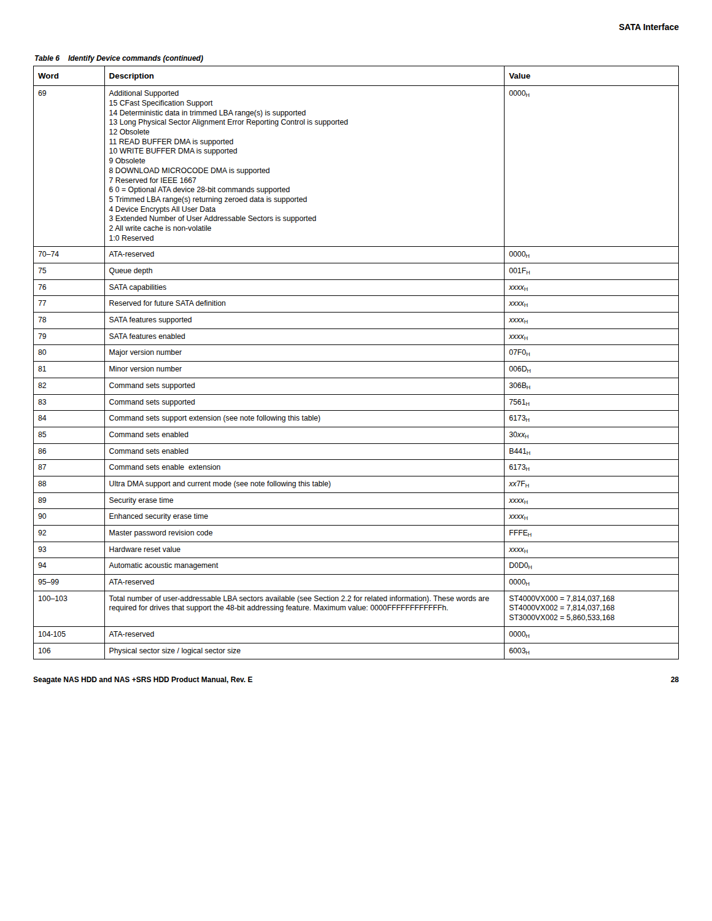SATA Interface
Table 6 Identify Device commands (continued)
| Word | Description | Value |
| --- | --- | --- |
| 69 | Additional Supported 15 CFast Specification Support 14 Deterministic data in trimmed LBA range(s) is supported 13 Long Physical Sector Alignment Error Reporting Control is supported 12 Obsolete 11 READ BUFFER DMA is supported 10 WRITE BUFFER DMA is supported 9 Obsolete 8 DOWNLOAD MICROCODE DMA is supported 7 Reserved for IEEE 1667 6 0 = Optional ATA device 28-bit commands supported 5 Trimmed LBA range(s) returning zeroed data is supported 4 Device Encrypts All User Data 3 Extended Number of User Addressable Sectors is supported 2 All write cache is non-volatile 1:0 Reserved | 0000 H |
| 70–74 | ATA-reserved | 0000 H |
| 75 | Queue depth | 001F H |
| 76 | SATA capabilities | xxxx H |
| 77 | Reserved for future SATA definition | xxxx H |
| 78 | SATA features supported | xxxx H |
| 79 | SATA features enabled | xxxx H |
| 80 | Major version number | 07F0 H |
| 81 | Minor version number | 006D H |
| 82 | Command sets supported | 306B H |
| 83 | Command sets supported | 7561 H |
| 84 | Command sets support extension (see note following this table) | 6173 H |
| 85 | Command sets enabled | 30 xx H |
| 86 | Command sets enabled | B441 H |
| 87 | Command sets enable extension | 6173 H |
| 88 | Ultra DMA support and current mode (see note following this table) | xx 7F H |
| 89 | Security erase time | xxxx H |
| 90 | Enhanced security erase time | xxxx H |
| 92 | Master password revision code | FFFE H |
| 93 | Hardware reset value | xxxx H |
| 94 | Automatic acoustic management | D0D0 H |
| 95–99 | ATA-reserved | 0000 H |
| 100–103 | Total number of user-addressable LBA sectors available (see Section 2.2 for related information). These words are required for drives that support the 48-bit addressing feature. Maximum value: 0000FFFFFFFFFFFFh. | ST4000VX000 = 7,814,037,168 ST4000VX002 = 7,814,037,168 ST3000VX002 = 5,860,533,168 |
| 104-105 | ATA-reserved | 0000 H |
| 106 | Physical sector size / logical sector size | 6003 H |
Seagate NAS HDD and NAS +SRS HDD Product Manual, Rev. E 28